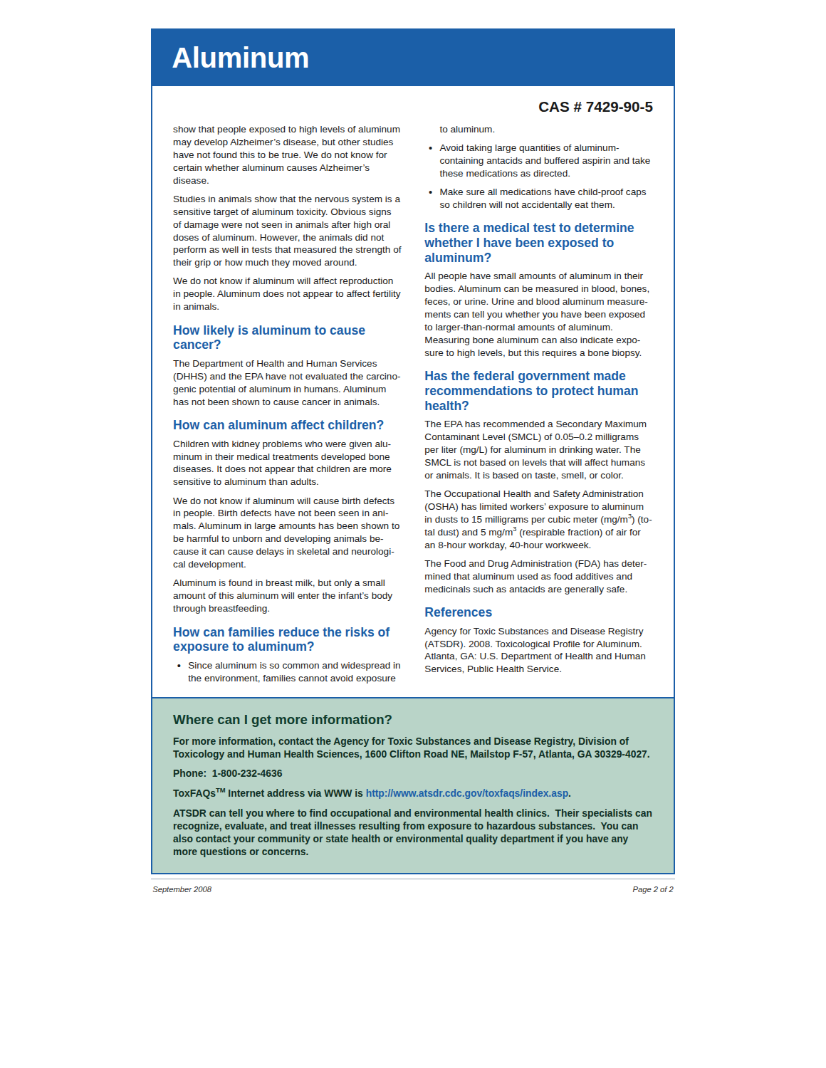Aluminum
CAS # 7429-90-5
show that people exposed to high levels of aluminum may develop Alzheimer’s disease, but other studies have not found this to be true. We do not know for certain whether aluminum causes Alzheimer’s disease.
Studies in animals show that the nervous system is a sensitive target of aluminum toxicity. Obvious signs of damage were not seen in animals after high oral doses of aluminum. However, the animals did not perform as well in tests that measured the strength of their grip or how much they moved around.
We do not know if aluminum will affect reproduction in people. Aluminum does not appear to affect fertility in animals.
How likely is aluminum to cause cancer?
The Department of Health and Human Services (DHHS) and the EPA have not evaluated the carcinogenic potential of aluminum in humans. Aluminum has not been shown to cause cancer in animals.
How can aluminum affect children?
Children with kidney problems who were given aluminum in their medical treatments developed bone diseases. It does not appear that children are more sensitive to aluminum than adults.
We do not know if aluminum will cause birth defects in people. Birth defects have not been seen in animals. Aluminum in large amounts has been shown to be harmful to unborn and developing animals because it can cause delays in skeletal and neurological development.
Aluminum is found in breast milk, but only a small amount of this aluminum will enter the infant’s body through breastfeeding.
How can families reduce the risks of exposure to aluminum?
Since aluminum is so common and widespread in the environment, families cannot avoid exposure to aluminum.
Avoid taking large quantities of aluminum-containing antacids and buffered aspirin and take these medications as directed.
Make sure all medications have child-proof caps so children will not accidentally eat them.
Is there a medical test to determine whether I have been exposed to aluminum?
All people have small amounts of aluminum in their bodies. Aluminum can be measured in blood, bones, feces, or urine. Urine and blood aluminum measurements can tell you whether you have been exposed to larger-than-normal amounts of aluminum. Measuring bone aluminum can also indicate exposure to high levels, but this requires a bone biopsy.
Has the federal government made recommendations to protect human health?
The EPA has recommended a Secondary Maximum Contaminant Level (SMCL) of 0.05–0.2 milligrams per liter (mg/L) for aluminum in drinking water. The SMCL is not based on levels that will affect humans or animals. It is based on taste, smell, or color.
The Occupational Health and Safety Administration (OSHA) has limited workers’ exposure to aluminum in dusts to 15 milligrams per cubic meter (mg/m3) (total dust) and 5 mg/m3 (respirable fraction) of air for an 8-hour workday, 40-hour workweek.
The Food and Drug Administration (FDA) has determined that aluminum used as food additives and medicinals such as antacids are generally safe.
References
Agency for Toxic Substances and Disease Registry (ATSDR). 2008. Toxicological Profile for Aluminum. Atlanta, GA: U.S. Department of Health and Human Services, Public Health Service.
Where can I get more information?
For more information, contact the Agency for Toxic Substances and Disease Registry, Division of Toxicology and Human Health Sciences, 1600 Clifton Road NE, Mailstop F-57, Atlanta, GA 30329-4027.
Phone: 1-800-232-4636
ToxFAQsTM Internet address via WWW is http://www.atsdr.cdc.gov/toxfaqs/index.asp.
ATSDR can tell you where to find occupational and environmental health clinics. Their specialists can recognize, evaluate, and treat illnesses resulting from exposure to hazardous substances. You can also contact your community or state health or environmental quality department if you have any more questions or concerns.
September 2008 Page 2 of 2